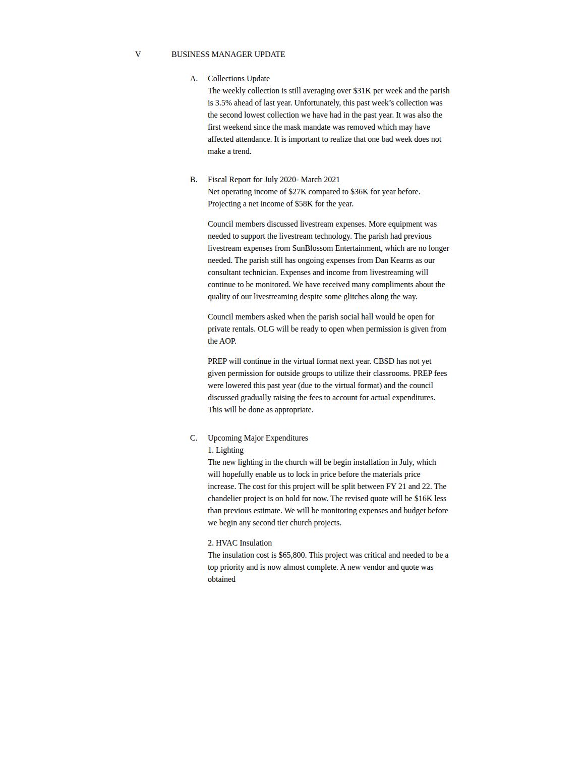VBUSINESS MANAGER UPDATE
A.
Collections Update
The weekly collection is still averaging over $31K per week and the parish is 3.5% ahead of last year. Unfortunately, this past week’s collection was the second lowest collection we have had in the past year. It was also the first weekend since the mask mandate was removed which may have affected attendance. It is important to realize that one bad week does not make a trend.
B.
Fiscal Report for July 2020- March 2021
Net operating income of $27K compared to $36K for year before. Projecting a net income of $58K for the year.
Council members discussed livestream expenses. More equipment was needed to support the livestream technology. The parish had previous livestream expenses from SunBlossom Entertainment, which are no longer needed. The parish still has ongoing expenses from Dan Kearns as our consultant technician. Expenses and income from livestreaming will continue to be monitored. We have received many compliments about the quality of our livestreaming despite some glitches along the way.
Council members asked when the parish social hall would be open for private rentals. OLG will be ready to open when permission is given from the AOP.
PREP will continue in the virtual format next year. CBSD has not yet given permission for outside groups to utilize their classrooms. PREP fees were lowered this past year (due to the virtual format) and the council discussed gradually raising the fees to account for actual expenditures. This will be done as appropriate.
C.
Upcoming Major Expenditures
1. Lighting
The new lighting in the church will be begin installation in July, which will hopefully enable us to lock in price before the materials price increase. The cost for this project will be split between FY 21 and 22. The chandelier project is on hold for now. The revised quote will be $16K less than previous estimate. We will be monitoring expenses and budget before we begin any second tier church projects.
2. HVAC Insulation
The insulation cost is $65,800. This project was critical and needed to be a top priority and is now almost complete. A new vendor and quote was obtained